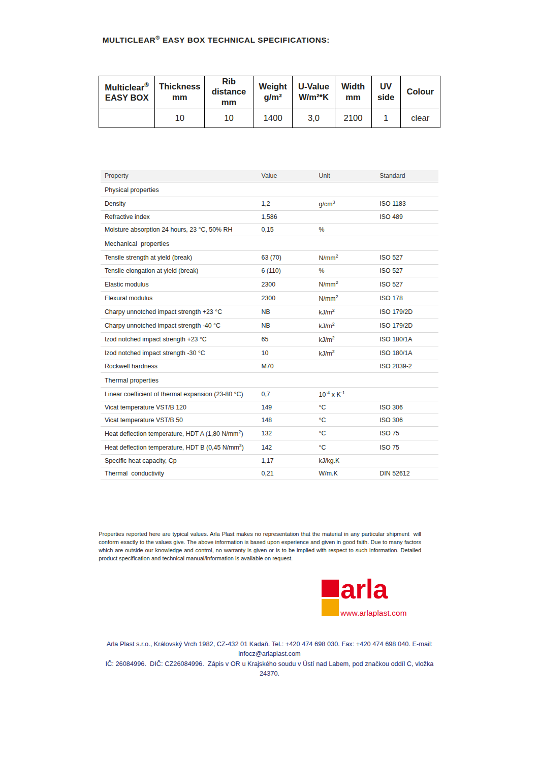MULTICLEAR® EASY BOX TECHNICAL SPECIFICATIONS:
| Multiclear ® EASY BOX | Thickness mm | Rib distance mm | Weight g/m² | U-Value W/m²*K | Width mm | UV side | Colour |
| --- | --- | --- | --- | --- | --- | --- | --- |
| | 10 | 10 | 1400 | 3,0 | 2100 | 1 | clear |
| Property | Value | Unit | Standard |
| --- | --- | --- | --- |
| Physical properties | | | |
| Density | 1,2 | g/cm 3 | ISO 1183 |
| Refractive index | 1,586 | | ISO 489 |
| Moisture absorption 24 hours, 23 °C, 50% RH | 0,15 | % | |
| Mechanical properties | | | |
| Tensile strength at yield (break) | 63 (70) | N/mm 2 | ISO 527 |
| Tensile elongation at yield (break) | 6 (110) | % | ISO 527 |
| Elastic modulus | 2300 | N/mm 2 | ISO 527 |
| Flexural modulus | 2300 | N/mm 2 | ISO 178 |
| Charpy unnotched impact strength +23 °C | NB | kJ/m 2 | ISO 179/2D |
| Charpy unnotched impact strength -40 °C | NB | kJ/m 2 | ISO 179/2D |
| Izod notched impact strength +23 °C | 65 | kJ/m 2 | ISO 180/1A |
| Izod notched impact strength -30 °C | 10 | kJ/m 2 | ISO 180/1A |
| Rockwell hardness | M70 | | ISO 2039-2 |
| Thermal properties | | | |
| Linear coefficient of thermal expansion (23-80 °C) | 0,7 | 10 -4 x K -1 | |
| Vicat temperature VST/B 120 | 149 | °C | ISO 306 |
| Vicat temperature VST/B 50 | 148 | °C | ISO 306 |
| Heat deflection temperature, HDT A (1,80 N/mm 2 ) | 132 | °C | ISO 75 |
| Heat deflection temperature, HDT B (0,45 N/mm 2 ) | 142 | °C | ISO 75 |
| Specific heat capacity, Cp | 1,17 | kJ/kg.K | |
| Thermal conductivity | 0,21 | W/m.K | DIN 52612 |
Properties reported here are typical values. Arla Plast makes no representation that the material in any particular shipment will conform exactly to the values give. The above information is based upon experience and given in good faith. Due to many factors which are outside our knowledge and control, no warranty is given or is to be implied with respect to such information. Detailed product specification and technical manual/information is available on request.
arla
www.arlaplast.com
Arla Plast s.r.o., Královský Vrch 1982, CZ-432 01 Kadaň. Tel.: +420 474 698 030. Fax: +420 474 698 040. E-mail: infocz@arlaplast.com
IČ: 26084996. DIČ: CZ26084996. Zápis v OR u Krajského soudu v Ústí nad Labem, pod značkou oddíl C, vložka 24370.